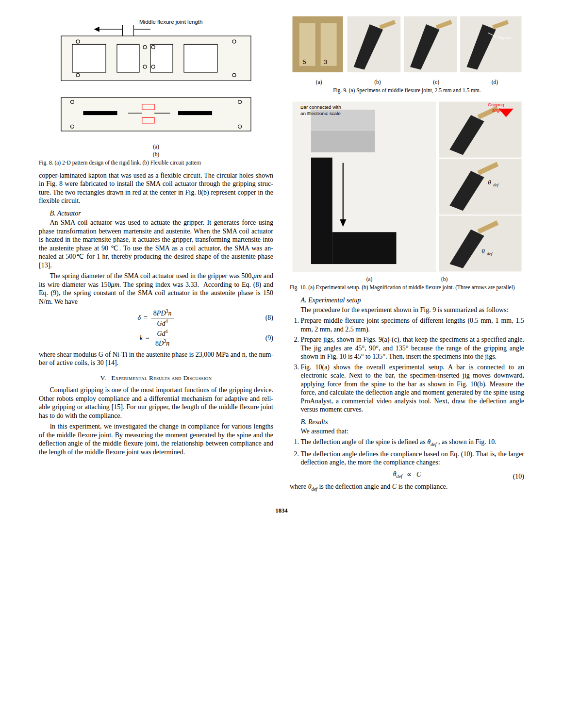(a)
(b)
Fig. 8. (a) 2-D pattern design of the rigid link. (b) Flexible circuit pattern
copper-laminated kapton that was used as a flexible circuit. The circular holes shown in Fig. 8 were fabricated to install the SMA coil actuator through the gripping structure. The two rectangles drawn in red at the center in Fig. 8(b) represent copper in the flexible circuit.
B. Actuator
An SMA coil actuator was used to actuate the gripper. It generates force using phase transformation between martensite and austenite. When the SMA coil actuator is heated in the martensite phase, it actuates the gripper, transforming martensite into the austenite phase at 90 ℃. To use the SMA as a coil actuator, the SMA was annealed at 500℃ for 1 hr, thereby producing the desired shape of the austenite phase [13].
The spring diameter of the SMA coil actuator used in the gripper was 500,μm and its wire diameter was 150μm. The spring index was 3.33. According to Eq. (8) and Eq. (9), the spring constant of the SMA coil actuator in the austenite phase is 150 N/m. We have
δ = 8PD3n Gd4 (8)
k = Gd48D3n (9)
where shear modulus G of Ni-Ti in the austenite phase is 23,000 MPa and n, the number of active coils, is 30 [14].
V. Experimental Results and Discussion
Compliant gripping is one of the most important functions of the gripping device. Other robots employ compliance and a differential mechanism for adaptive and reliable gripping or attaching [15]. For our gripper, the length of the middle flexure joint has to do with the compliance.
In this experiment, we investigated the change in compliance for various lengths of the middle flexure joint. By measuring the moment generated by the spine and the deflection angle of the middle flexure joint, the relationship between compliance and the length of the middle flexure joint was determined.
(a)(b)(c)(d)
Fig. 9. (a) Specimens of middle flexure joint, 2.5 mm and 1.5 mm.
(a)(b)
Fig. 10. (a) Experimental setup. (b) Magnification of middle flexure joint. (Three arrows are parallel)
A. Experimental setup
The procedure for the experiment shown in Fig. 9 is summarized as follows:
Prepare middle flexure joint specimens of different lengths (0.5 mm, 1 mm, 1.5 mm, 2 mm, and 2.5 mm).
Prepare jigs, shown in Figs. 9(a)-(c), that keep the specimens at a specified angle. The jig angles are 45°, 90°, and 135° because the range of the gripping angle shown in Fig. 10 is 45° to 135°. Then, insert the specimens into the jigs.
Fig. 10(a) shows the overall experimental setup. A bar is connected to an electronic scale. Next to the bar, the specimen-inserted jig moves downward, applying force from the spine to the bar as shown in Fig. 10(b). Measure the force, and calculate the deflection angle and moment generated by the spine using ProAnalyst, a commercial video analysis tool. Next, draw the deflection angle versus moment curves.
B. Results
We assumed that:
The deflection angle of the spine is defined as θdef , as shown in Fig. 10.
The deflection angle defines the compliance based on Eq. (10). That is, the larger deflection angle, the more the compliance changes:
θdef ∝ C (10)
where θdef is the deflection angle and C is the compliance.
1834